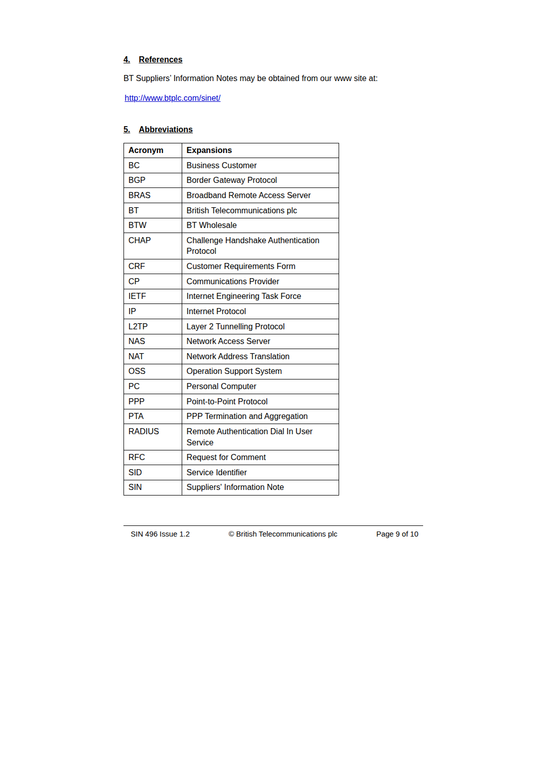4. References
BT Suppliers’ Information Notes may be obtained from our www site at:
http://www.btplc.com/sinet/
5. Abbreviations
| Acronym | Expansions |
| --- | --- |
| BC | Business Customer |
| BGP | Border Gateway Protocol |
| BRAS | Broadband Remote Access Server |
| BT | British Telecommunications plc |
| BTW | BT Wholesale |
| CHAP | Challenge Handshake Authentication Protocol |
| CRF | Customer Requirements Form |
| CP | Communications Provider |
| IETF | Internet Engineering Task Force |
| IP | Internet Protocol |
| L2TP | Layer 2 Tunnelling Protocol |
| NAS | Network Access Server |
| NAT | Network Address Translation |
| OSS | Operation Support System |
| PC | Personal Computer |
| PPP | Point-to-Point Protocol |
| PTA | PPP Termination and Aggregation |
| RADIUS | Remote Authentication Dial In User Service |
| RFC | Request for Comment |
| SID | Service Identifier |
| SIN | Suppliers' Information Note |
SIN 496 Issue 1.2
© British Telecommunications plc
Page 9 of 10